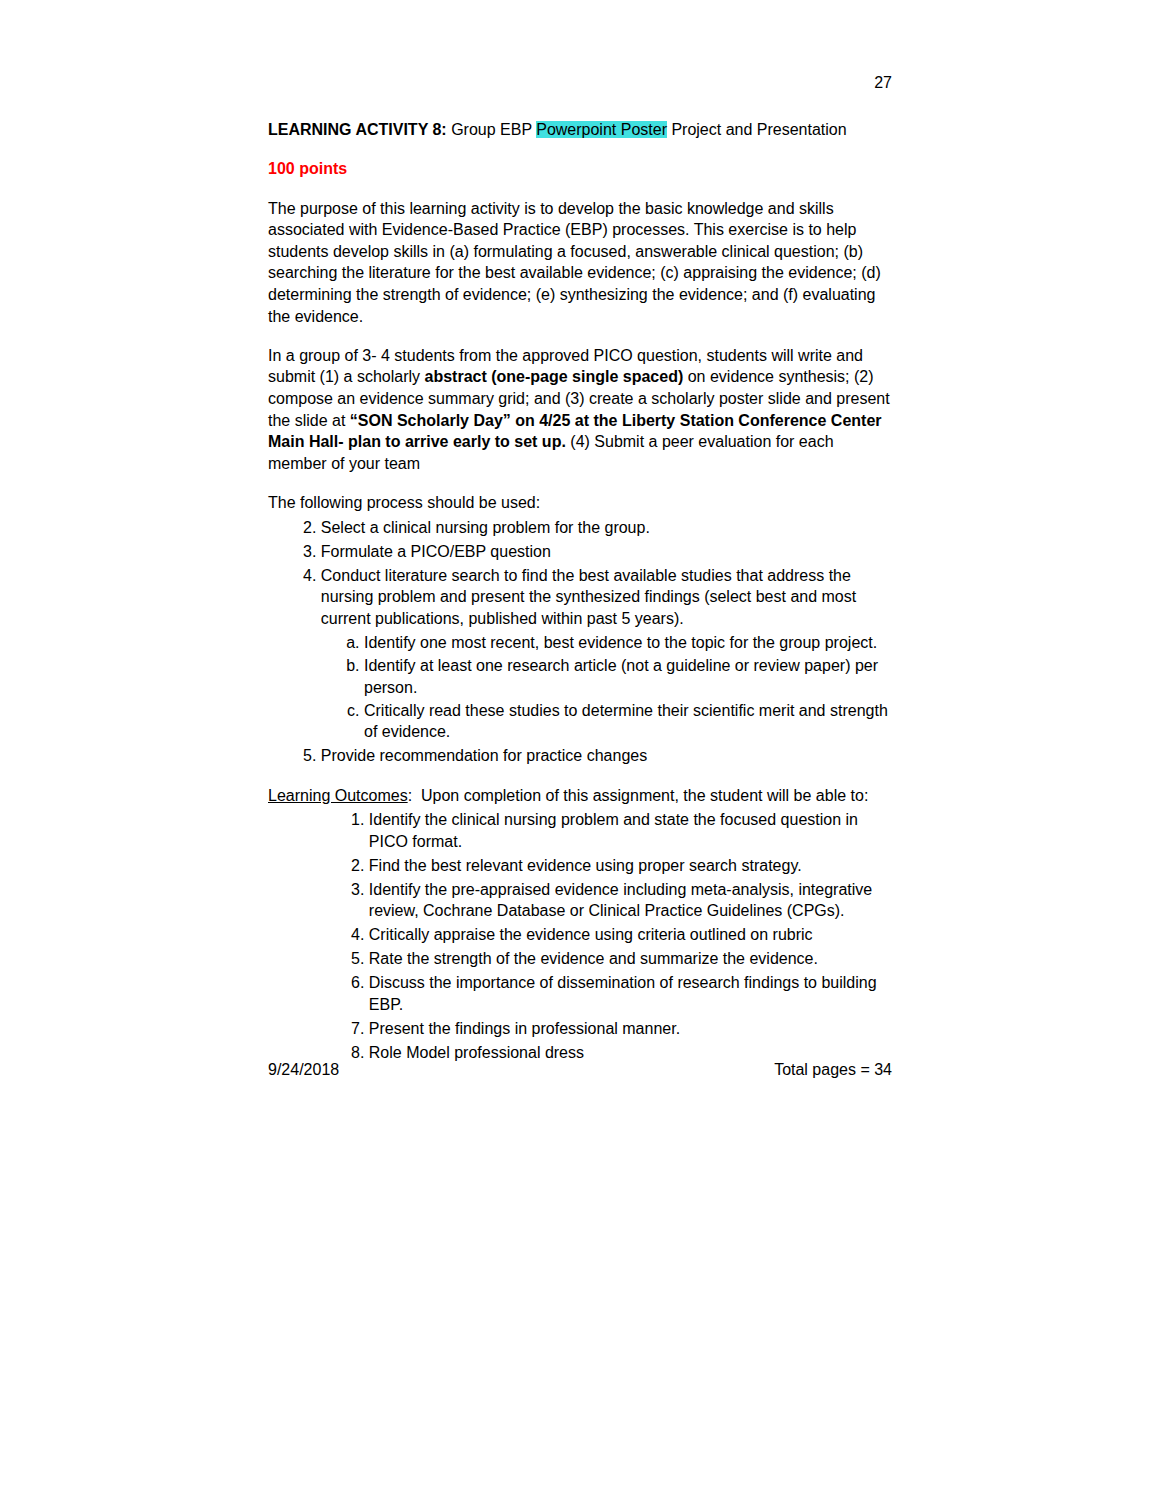27
LEARNING ACTIVITY 8: Group EBP Powerpoint Poster Project and Presentation
100 points
The purpose of this learning activity is to develop the basic knowledge and skills associated with Evidence-Based Practice (EBP) processes. This exercise is to help students develop skills in (a) formulating a focused, answerable clinical question; (b) searching the literature for the best available evidence; (c) appraising the evidence; (d) determining the strength of evidence; (e) synthesizing the evidence; and (f) evaluating the evidence.
In a group of 3- 4 students from the approved PICO question, students will write and submit (1) a scholarly abstract (one-page single spaced) on evidence synthesis; (2) compose an evidence summary grid; and (3) create a scholarly poster slide and present the slide at “SON Scholarly Day” on 4/25 at the Liberty Station Conference Center Main Hall- plan to arrive early to set up. (4) Submit a peer evaluation for each member of your team
The following process should be used:
Select a clinical nursing problem for the group.
Formulate a PICO/EBP question
Conduct literature search to find the best available studies that address the nursing problem and present the synthesized findings (select best and most current publications, published within past 5 years).
Identify one most recent, best evidence to the topic for the group project.
Identify at least one research article (not a guideline or review paper) per person.
Critically read these studies to determine their scientific merit and strength of evidence.
Provide recommendation for practice changes
Learning Outcomes: Upon completion of this assignment, the student will be able to:
Identify the clinical nursing problem and state the focused question in PICO format.
Find the best relevant evidence using proper search strategy.
Identify the pre-appraised evidence including meta-analysis, integrative review, Cochrane Database or Clinical Practice Guidelines (CPGs).
Critically appraise the evidence using criteria outlined on rubric
Rate the strength of the evidence and summarize the evidence.
Discuss the importance of dissemination of research findings to building EBP.
Present the findings in professional manner.
Role Model professional dress
9/24/2018 Total pages = 34